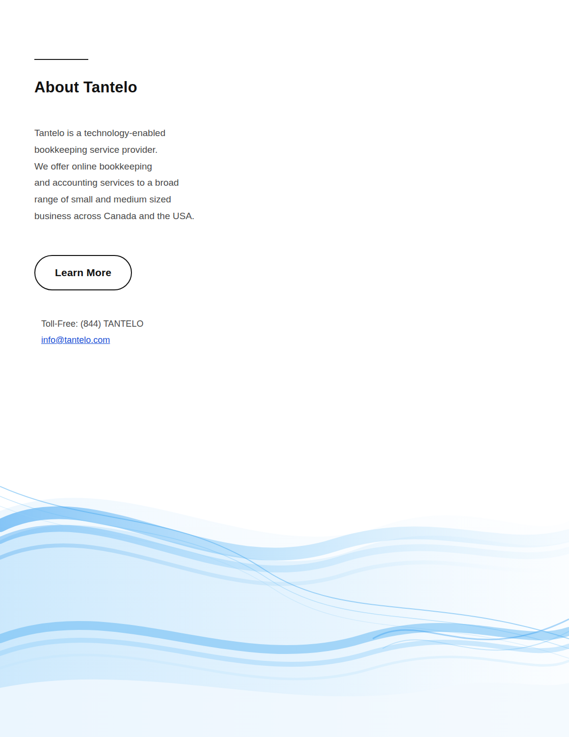About Tantelo
Tantelo is a technology-enabled
bookkeeping service provider.
We offer online bookkeeping
and accounting services to a broad
range of small and medium sized
business across Canada and the USA.
Learn More
Toll-Free: (844) TANTELO
info@tantelo.com